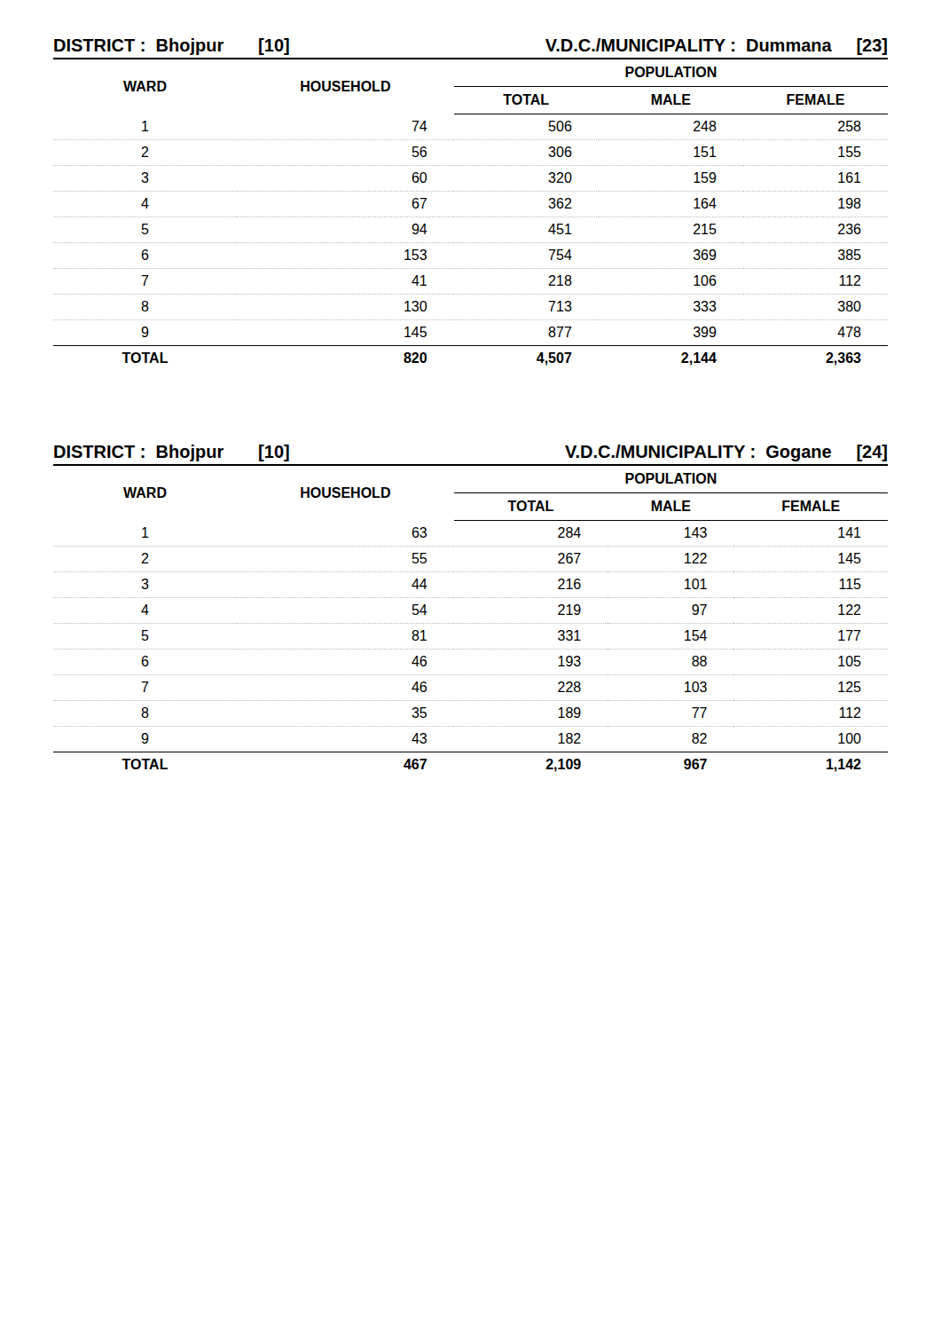DISTRICT : Bhojpur [10] V.D.C./MUNICIPALITY : Dummana [23]
| WARD | HOUSEHOLD | POPULATION |
| --- | --- | --- |
| TOTAL | MALE | FEMALE |
| 1 | 74 | 506 | 248 | 258 |
| 2 | 56 | 306 | 151 | 155 |
| 3 | 60 | 320 | 159 | 161 |
| 4 | 67 | 362 | 164 | 198 |
| 5 | 94 | 451 | 215 | 236 |
| 6 | 153 | 754 | 369 | 385 |
| 7 | 41 | 218 | 106 | 112 |
| 8 | 130 | 713 | 333 | 380 |
| 9 | 145 | 877 | 399 | 478 |
| TOTAL | 820 | 4,507 | 2,144 | 2,363 |
DISTRICT : Bhojpur [10] V.D.C./MUNICIPALITY : Gogane [24]
| WARD | HOUSEHOLD | POPULATION |
| --- | --- | --- |
| TOTAL | MALE | FEMALE |
| 1 | 63 | 284 | 143 | 141 |
| 2 | 55 | 267 | 122 | 145 |
| 3 | 44 | 216 | 101 | 115 |
| 4 | 54 | 219 | 97 | 122 |
| 5 | 81 | 331 | 154 | 177 |
| 6 | 46 | 193 | 88 | 105 |
| 7 | 46 | 228 | 103 | 125 |
| 8 | 35 | 189 | 77 | 112 |
| 9 | 43 | 182 | 82 | 100 |
| TOTAL | 467 | 2,109 | 967 | 1,142 |